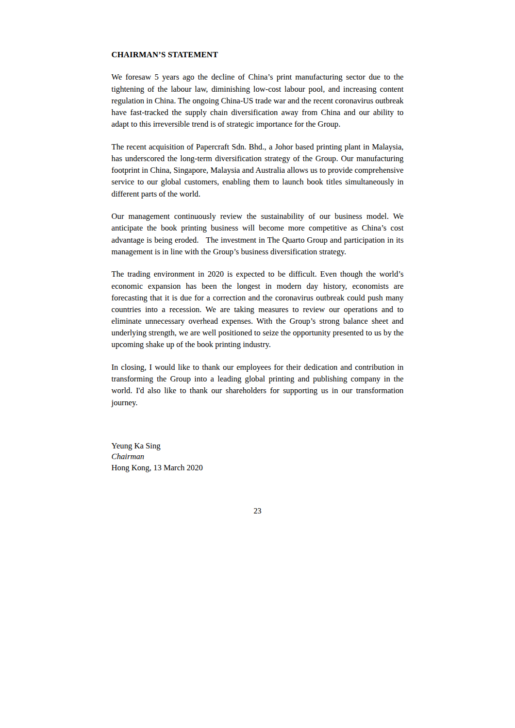CHAIRMAN’S STATEMENT
We foresaw 5 years ago the decline of China’s print manufacturing sector due to the tightening of the labour law, diminishing low-cost labour pool, and increasing content regulation in China. The ongoing China-US trade war and the recent coronavirus outbreak have fast-tracked the supply chain diversification away from China and our ability to adapt to this irreversible trend is of strategic importance for the Group.
The recent acquisition of Papercraft Sdn. Bhd., a Johor based printing plant in Malaysia, has underscored the long-term diversification strategy of the Group. Our manufacturing footprint in China, Singapore, Malaysia and Australia allows us to provide comprehensive service to our global customers, enabling them to launch book titles simultaneously in different parts of the world.
Our management continuously review the sustainability of our business model. We anticipate the book printing business will become more competitive as China’s cost advantage is being eroded. The investment in The Quarto Group and participation in its management is in line with the Group’s business diversification strategy.
The trading environment in 2020 is expected to be difficult. Even though the world’s economic expansion has been the longest in modern day history, economists are forecasting that it is due for a correction and the coronavirus outbreak could push many countries into a recession. We are taking measures to review our operations and to eliminate unnecessary overhead expenses. With the Group’s strong balance sheet and underlying strength, we are well positioned to seize the opportunity presented to us by the upcoming shake up of the book printing industry.
In closing, I would like to thank our employees for their dedication and contribution in transforming the Group into a leading global printing and publishing company in the world. I'd also like to thank our shareholders for supporting us in our transformation journey.
Yeung Ka Sing
Chairman
Hong Kong, 13 March 2020
23